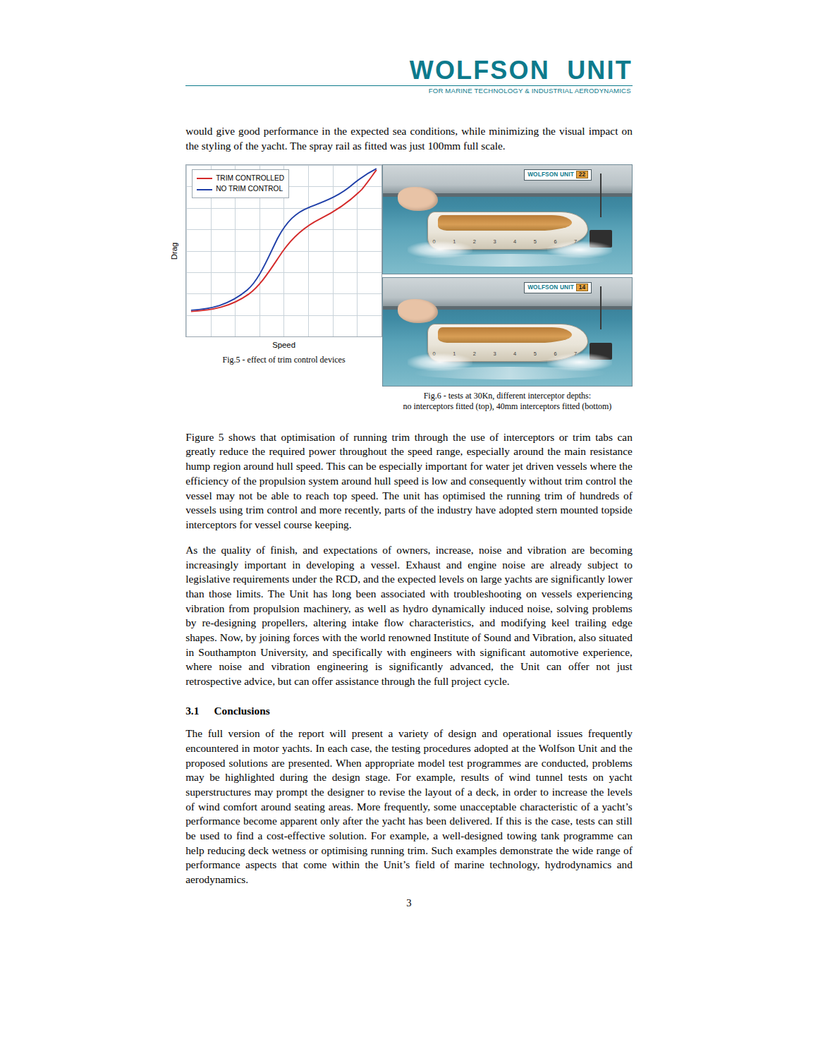WOLFSON UNIT
FOR MARINE TECHNOLOGY & INDUSTRIAL AERODYNAMICS
would give good performance in the expected sea conditions, while minimizing the visual impact on the styling of the yacht. The spray rail as fitted was just 100mm full scale.
| TRIM CONTROLLED NO TRIM CONTROL Drag Speed Fig.5 - effect of trim control devices | WOLFSON UNIT 22 0 1 2 3 4 5 6 7 WOLFSON UNIT 14 0 1 2 3 4 5 6 7 Fig.6 - tests at 30Kn, different interceptor depths: no interceptors fitted (top), 40mm interceptors fitted (bottom) |
Figure 5 shows that optimisation of running trim through the use of interceptors or trim tabs can greatly reduce the required power throughout the speed range, especially around the main resistance hump region around hull speed. This can be especially important for water jet driven vessels where the efficiency of the propulsion system around hull speed is low and consequently without trim control the vessel may not be able to reach top speed. The unit has optimised the running trim of hundreds of vessels using trim control and more recently, parts of the industry have adopted stern mounted topside interceptors for vessel course keeping.
As the quality of finish, and expectations of owners, increase, noise and vibration are becoming increasingly important in developing a vessel. Exhaust and engine noise are already subject to legislative requirements under the RCD, and the expected levels on large yachts are significantly lower than those limits. The Unit has long been associated with troubleshooting on vessels experiencing vibration from propulsion machinery, as well as hydro dynamically induced noise, solving problems by re-designing propellers, altering intake flow characteristics, and modifying keel trailing edge shapes. Now, by joining forces with the world renowned Institute of Sound and Vibration, also situated in Southampton University, and specifically with engineers with significant automotive experience, where noise and vibration engineering is significantly advanced, the Unit can offer not just retrospective advice, but can offer assistance through the full project cycle.
3.1 Conclusions
The full version of the report will present a variety of design and operational issues frequently encountered in motor yachts. In each case, the testing procedures adopted at the Wolfson Unit and the proposed solutions are presented. When appropriate model test programmes are conducted, problems may be highlighted during the design stage. For example, results of wind tunnel tests on yacht superstructures may prompt the designer to revise the layout of a deck, in order to increase the levels of wind comfort around seating areas. More frequently, some unacceptable characteristic of a yacht’s performance become apparent only after the yacht has been delivered. If this is the case, tests can still be used to find a cost-effective solution. For example, a well-designed towing tank programme can help reducing deck wetness or optimising running trim. Such examples demonstrate the wide range of performance aspects that come within the Unit’s field of marine technology, hydrodynamics and aerodynamics.
3